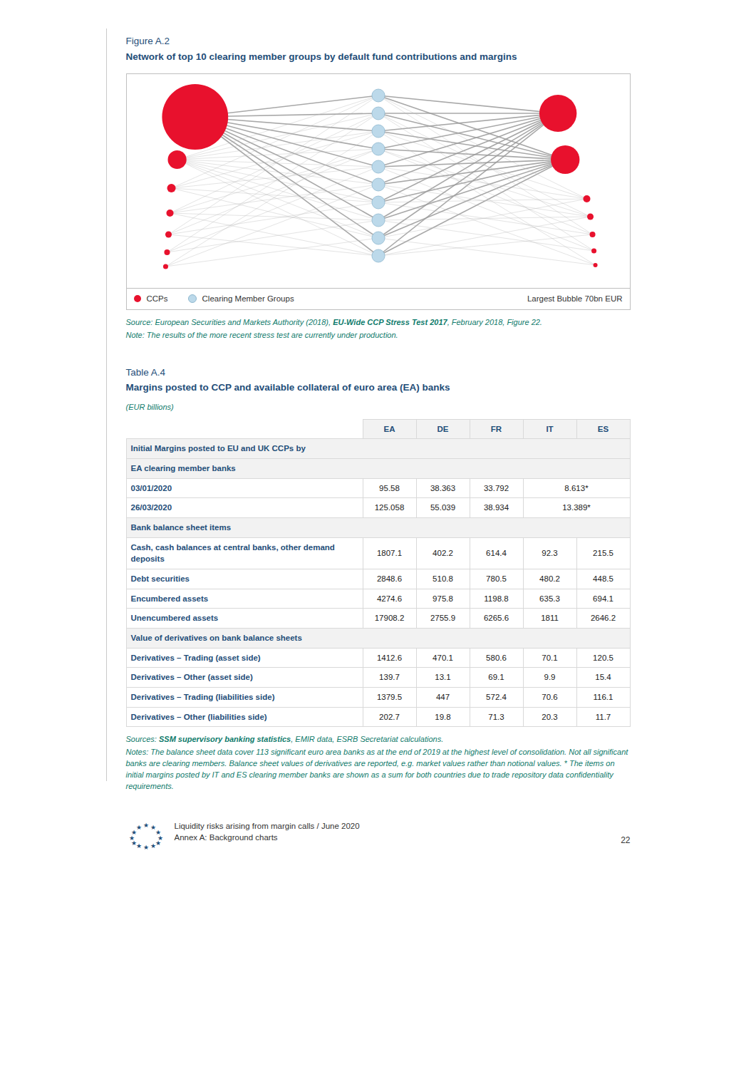Figure A.2
Network of top 10 clearing member groups by default fund contributions and margins
CCPs Clearing Member Groups Largest Bubble 70bn EUR
Source: European Securities and Markets Authority (2018), EU-Wide CCP Stress Test 2017, February 2018, Figure 22.
Note: The results of the more recent stress test are currently under production.
Table A.4
Margins posted to CCP and available collateral of euro area (EA) banks
(EUR billions)
| | EA | DE | FR | IT | ES |
| --- | --- | --- | --- | --- | --- |
| Initial Margins posted to EU and UK CCPs by |
| EA clearing member banks |
| 03/01/2020 | 95.58 | 38.363 | 33.792 | 8.613* |
| 26/03/2020 | 125.058 | 55.039 | 38.934 | 13.389* |
| Bank balance sheet items |
| Cash, cash balances at central banks, other demand deposits | 1807.1 | 402.2 | 614.4 | 92.3 | 215.5 |
| Debt securities | 2848.6 | 510.8 | 780.5 | 480.2 | 448.5 |
| Encumbered assets | 4274.6 | 975.8 | 1198.8 | 635.3 | 694.1 |
| Unencumbered assets | 17908.2 | 2755.9 | 6265.6 | 1811 | 2646.2 |
| Value of derivatives on bank balance sheets |
| Derivatives – Trading (asset side) | 1412.6 | 470.1 | 580.6 | 70.1 | 120.5 |
| Derivatives – Other (asset side) | 139.7 | 13.1 | 69.1 | 9.9 | 15.4 |
| Derivatives – Trading (liabilities side) | 1379.5 | 447 | 572.4 | 70.6 | 116.1 |
| Derivatives – Other (liabilities side) | 202.7 | 19.8 | 71.3 | 20.3 | 11.7 |
Sources: SSM supervisory banking statistics, EMIR data, ESRB Secretariat calculations.
Notes: The balance sheet data cover 113 significant euro area banks as at the end of 2019 at the highest level of consolidation. Not all significant banks are clearing members. Balance sheet values of derivatives are reported, e.g. market values rather than notional values. * The items on initial margins posted by IT and ES clearing member banks are shown as a sum for both countries due to trade repository data confidentiality requirements.
★ ★ ★ ★ ★ ★ ★ ★ ★ ★ ★ ★
Liquidity risks arising from margin calls / June 2020
Annex A: Background charts
22